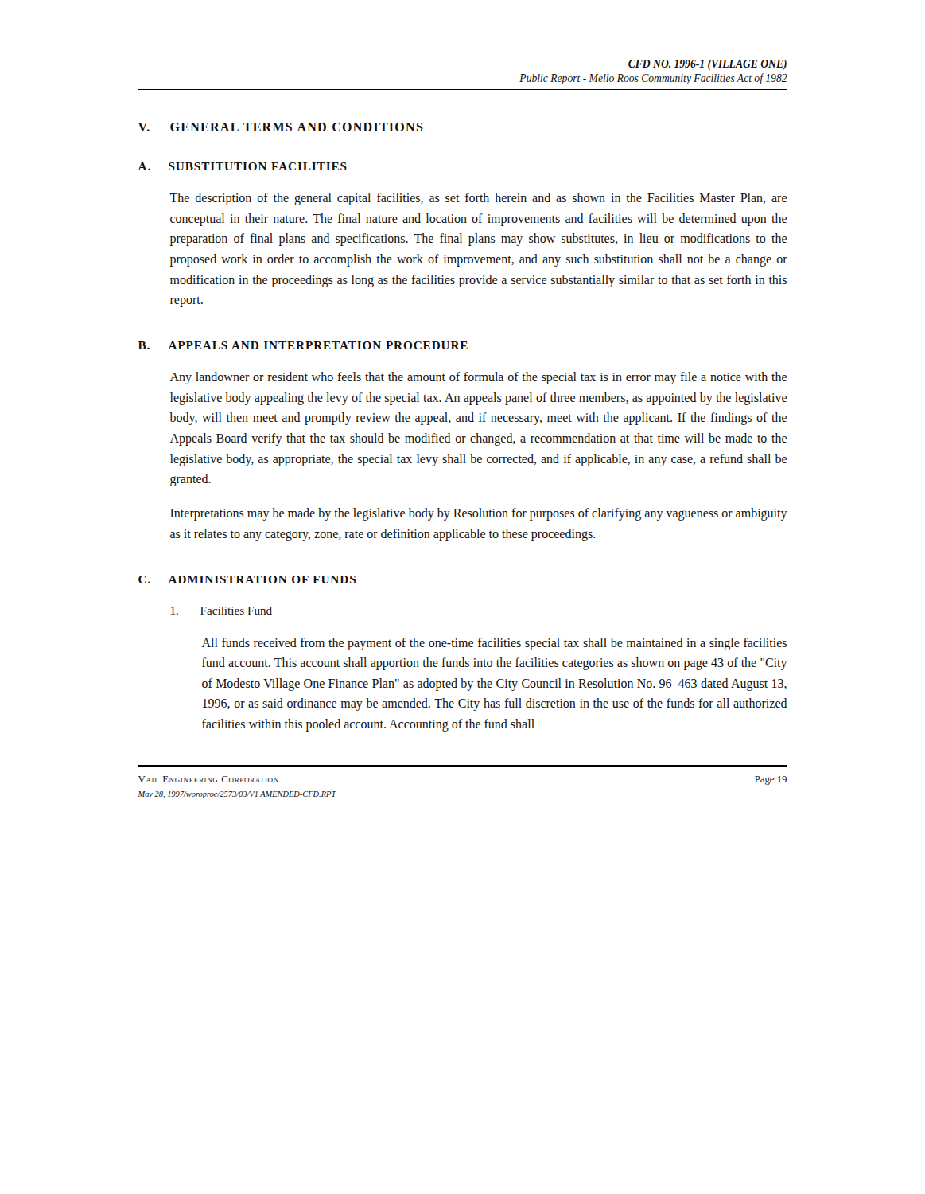CFD NO. 1996-1 (VILLAGE ONE)
Public Report - Mello Roos Community Facilities Act of 1982
V. GENERAL TERMS AND CONDITIONS
A. SUBSTITUTION FACILITIES
The description of the general capital facilities, as set forth herein and as shown in the Facilities Master Plan, are conceptual in their nature. The final nature and location of improvements and facilities will be determined upon the preparation of final plans and specifications. The final plans may show substitutes, in lieu or modifications to the proposed work in order to accomplish the work of improvement, and any such substitution shall not be a change or modification in the proceedings as long as the facilities provide a service substantially similar to that as set forth in this report.
B. APPEALS AND INTERPRETATION PROCEDURE
Any landowner or resident who feels that the amount of formula of the special tax is in error may file a notice with the legislative body appealing the levy of the special tax. An appeals panel of three members, as appointed by the legislative body, will then meet and promptly review the appeal, and if necessary, meet with the applicant. If the findings of the Appeals Board verify that the tax should be modified or changed, a recommendation at that time will be made to the legislative body, as appropriate, the special tax levy shall be corrected, and if applicable, in any case, a refund shall be granted.
Interpretations may be made by the legislative body by Resolution for purposes of clarifying any vagueness or ambiguity as it relates to any category, zone, rate or definition applicable to these proceedings.
C. ADMINISTRATION OF FUNDS
1. Facilities Fund
All funds received from the payment of the one-time facilities special tax shall be maintained in a single facilities fund account. This account shall apportion the funds into the facilities categories as shown on page 43 of the "City of Modesto Village One Finance Plan" as adopted by the City Council in Resolution No. 96–463 dated August 13, 1996, or as said ordinance may be amended. The City has full discretion in the use of the funds for all authorized facilities within this pooled account. Accounting of the fund shall
Vail Engineering Corporation May 28, 1997/woroproc/2573/03/V1 AMENDED-CFD.RPT
Page 19